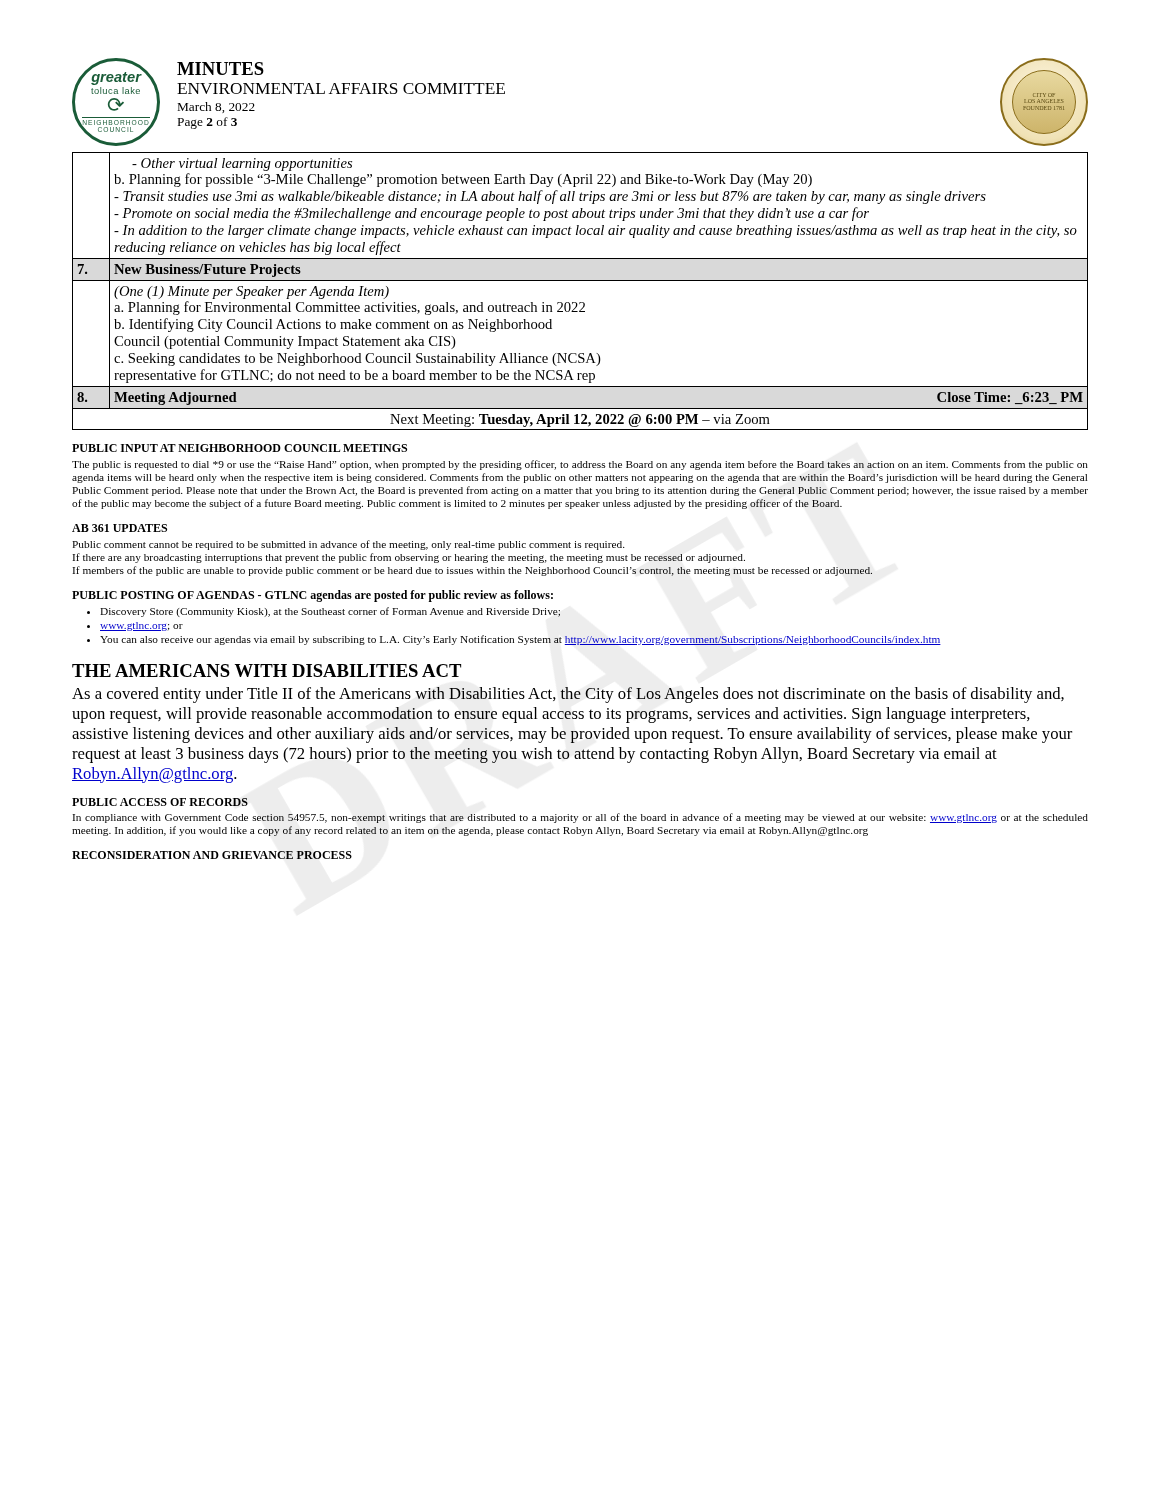DRAFT
greater
toluca lake
⟳
NEIGHBORHOOD
COUNCIL
MINUTES
ENVIRONMENTAL AFFAIRS COMMITTEE
March 8, 2022
Page 2 of 3
CITY OF
LOS ANGELES
FOUNDED 1781
| | - Other virtual learning opportunities b. Planning for possible “3-Mile Challenge” promotion between Earth Day (April 22) and Bike-to-Work Day (May 20) - Transit studies use 3mi as walkable/bikeable distance; in LA about half of all trips are 3mi or less but 87% are taken by car, many as single drivers - Promote on social media the #3milechallenge and encourage people to post about trips under 3mi that they didn’t use a car for - In addition to the larger climate change impacts, vehicle exhaust can impact local air quality and cause breathing issues/asthma as well as trap heat in the city, so reducing reliance on vehicles has big local effect |
| 7. | New Business/Future Projects |
| | (One (1) Minute per Speaker per Agenda Item) a. Planning for Environmental Committee activities, goals, and outreach in 2022 b. Identifying City Council Actions to make comment on as Neighborhood Council (potential Community Impact Statement aka CIS) c. Seeking candidates to be Neighborhood Council Sustainability Alliance (NCSA) representative for GTLNC; do not need to be a board member to be the NCSA rep |
| 8. | Meeting Adjourned Close Time: _6:23_ PM |
| Next Meeting: Tuesday, April 12, 2022 @ 6:00 PM – via Zoom |
PUBLIC INPUT AT NEIGHBORHOOD COUNCIL MEETINGS
The public is requested to dial *9 or use the “Raise Hand” option, when prompted by the presiding officer, to address the Board on any agenda item before the Board takes an action on an item. Comments from the public on agenda items will be heard only when the respective item is being considered. Comments from the public on other matters not appearing on the agenda that are within the Board’s jurisdiction will be heard during the General Public Comment period. Please note that under the Brown Act, the Board is prevented from acting on a matter that you bring to its attention during the General Public Comment period; however, the issue raised by a member of the public may become the subject of a future Board meeting. Public comment is limited to 2 minutes per speaker unless adjusted by the presiding officer of the Board.
AB 361 UPDATES
Public comment cannot be required to be submitted in advance of the meeting, only real-time public comment is required.
If there are any broadcasting interruptions that prevent the public from observing or hearing the meeting, the meeting must be recessed or adjourned.
If members of the public are unable to provide public comment or be heard due to issues within the Neighborhood Council’s control, the meeting must be recessed or adjourned.
PUBLIC POSTING OF AGENDAS - GTLNC agendas are posted for public review as follows:
Discovery Store (Community Kiosk), at the Southeast corner of Forman Avenue and Riverside Drive;
www.gtlnc.org; or
You can also receive our agendas via email by subscribing to L.A. City’s Early Notification System at http://www.lacity.org/government/Subscriptions/NeighborhoodCouncils/index.htm
THE AMERICANS WITH DISABILITIES ACT
As a covered entity under Title II of the Americans with Disabilities Act, the City of Los Angeles does not discriminate on the basis of disability and, upon request, will provide reasonable accommodation to ensure equal access to its programs, services and activities. Sign language interpreters, assistive listening devices and other auxiliary aids and/or services, may be provided upon request. To ensure availability of services, please make your request at least 3 business days (72 hours) prior to the meeting you wish to attend by contacting Robyn Allyn, Board Secretary via email at Robyn.Allyn@gtlnc.org.
PUBLIC ACCESS OF RECORDS
In compliance with Government Code section 54957.5, non-exempt writings that are distributed to a majority or all of the board in advance of a meeting may be viewed at our website: www.gtlnc.org or at the scheduled meeting. In addition, if you would like a copy of any record related to an item on the agenda, please contact Robyn Allyn, Board Secretary via email at Robyn.Allyn@gtlnc.org
RECONSIDERATION AND GRIEVANCE PROCESS